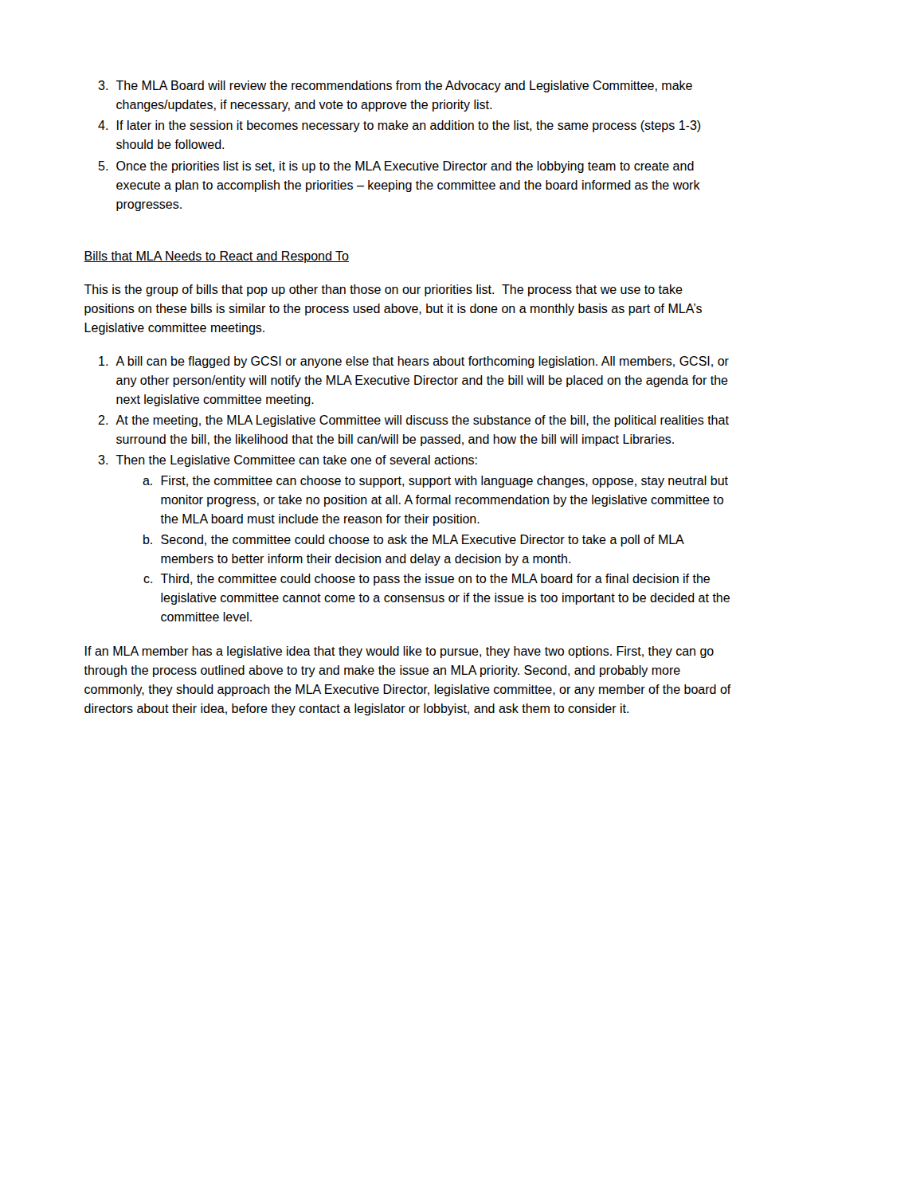The MLA Board will review the recommendations from the Advocacy and Legislative Committee, make changes/updates, if necessary, and vote to approve the priority list.
If later in the session it becomes necessary to make an addition to the list, the same process (steps 1-3) should be followed.
Once the priorities list is set, it is up to the MLA Executive Director and the lobbying team to create and execute a plan to accomplish the priorities – keeping the committee and the board informed as the work progresses.
Bills that MLA Needs to React and Respond To
This is the group of bills that pop up other than those on our priorities list. The process that we use to take positions on these bills is similar to the process used above, but it is done on a monthly basis as part of MLA’s Legislative committee meetings.
A bill can be flagged by GCSI or anyone else that hears about forthcoming legislation. All members, GCSI, or any other person/entity will notify the MLA Executive Director and the bill will be placed on the agenda for the next legislative committee meeting.
At the meeting, the MLA Legislative Committee will discuss the substance of the bill, the political realities that surround the bill, the likelihood that the bill can/will be passed, and how the bill will impact Libraries.
Then the Legislative Committee can take one of several actions:
First, the committee can choose to support, support with language changes, oppose, stay neutral but monitor progress, or take no position at all. A formal recommendation by the legislative committee to the MLA board must include the reason for their position.
Second, the committee could choose to ask the MLA Executive Director to take a poll of MLA members to better inform their decision and delay a decision by a month.
Third, the committee could choose to pass the issue on to the MLA board for a final decision if the legislative committee cannot come to a consensus or if the issue is too important to be decided at the committee level.
If an MLA member has a legislative idea that they would like to pursue, they have two options. First, they can go through the process outlined above to try and make the issue an MLA priority. Second, and probably more commonly, they should approach the MLA Executive Director, legislative committee, or any member of the board of directors about their idea, before they contact a legislator or lobbyist, and ask them to consider it.